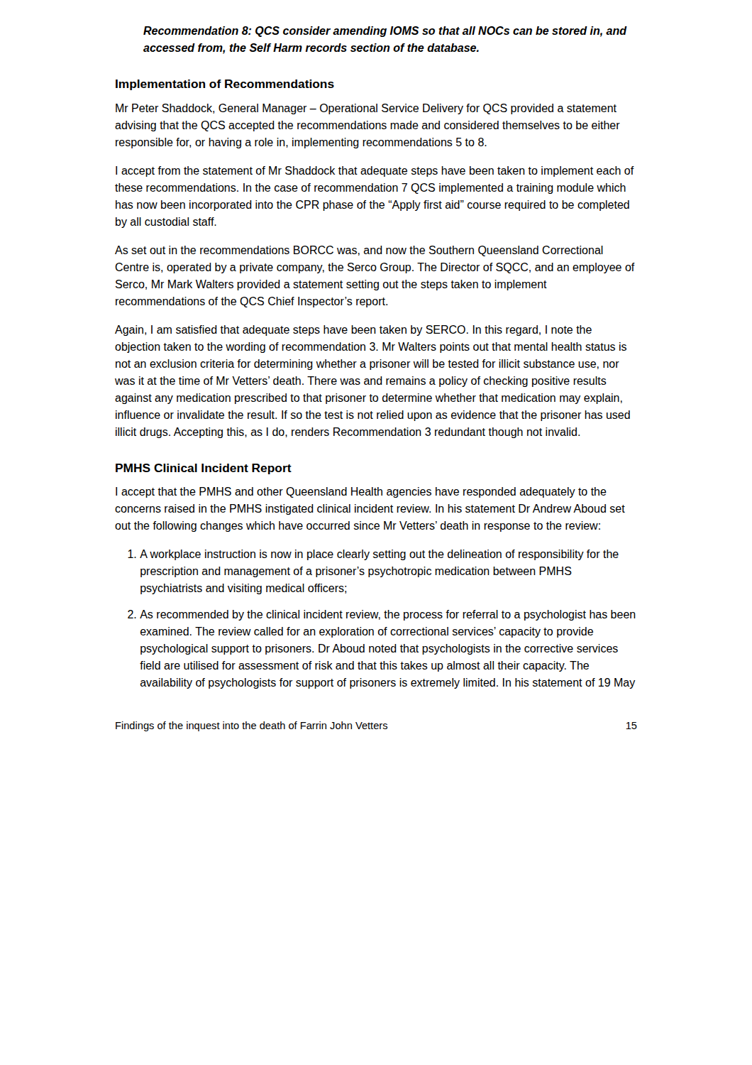Recommendation 8: QCS consider amending IOMS so that all NOCs can be stored in, and accessed from, the Self Harm records section of the database.
Implementation of Recommendations
Mr Peter Shaddock, General Manager – Operational Service Delivery for QCS provided a statement advising that the QCS accepted the recommendations made and considered themselves to be either responsible for, or having a role in, implementing recommendations 5 to 8.
I accept from the statement of Mr Shaddock that adequate steps have been taken to implement each of these recommendations. In the case of recommendation 7 QCS implemented a training module which has now been incorporated into the CPR phase of the “Apply first aid” course required to be completed by all custodial staff.
As set out in the recommendations BORCC was, and now the Southern Queensland Correctional Centre is, operated by a private company, the Serco Group. The Director of SQCC, and an employee of Serco, Mr Mark Walters provided a statement setting out the steps taken to implement recommendations of the QCS Chief Inspector’s report.
Again, I am satisfied that adequate steps have been taken by SERCO. In this regard, I note the objection taken to the wording of recommendation 3. Mr Walters points out that mental health status is not an exclusion criteria for determining whether a prisoner will be tested for illicit substance use, nor was it at the time of Mr Vetters’ death. There was and remains a policy of checking positive results against any medication prescribed to that prisoner to determine whether that medication may explain, influence or invalidate the result. If so the test is not relied upon as evidence that the prisoner has used illicit drugs. Accepting this, as I do, renders Recommendation 3 redundant though not invalid.
PMHS Clinical Incident Report
I accept that the PMHS and other Queensland Health agencies have responded adequately to the concerns raised in the PMHS instigated clinical incident review. In his statement Dr Andrew Aboud set out the following changes which have occurred since Mr Vetters’ death in response to the review:
A workplace instruction is now in place clearly setting out the delineation of responsibility for the prescription and management of a prisoner’s psychotropic medication between PMHS psychiatrists and visiting medical officers;
As recommended by the clinical incident review, the process for referral to a psychologist has been examined. The review called for an exploration of correctional services’ capacity to provide psychological support to prisoners. Dr Aboud noted that psychologists in the corrective services field are utilised for assessment of risk and that this takes up almost all their capacity. The availability of psychologists for support of prisoners is extremely limited. In his statement of 19 May
Findings of the inquest into the death of Farrin John Vetters 15